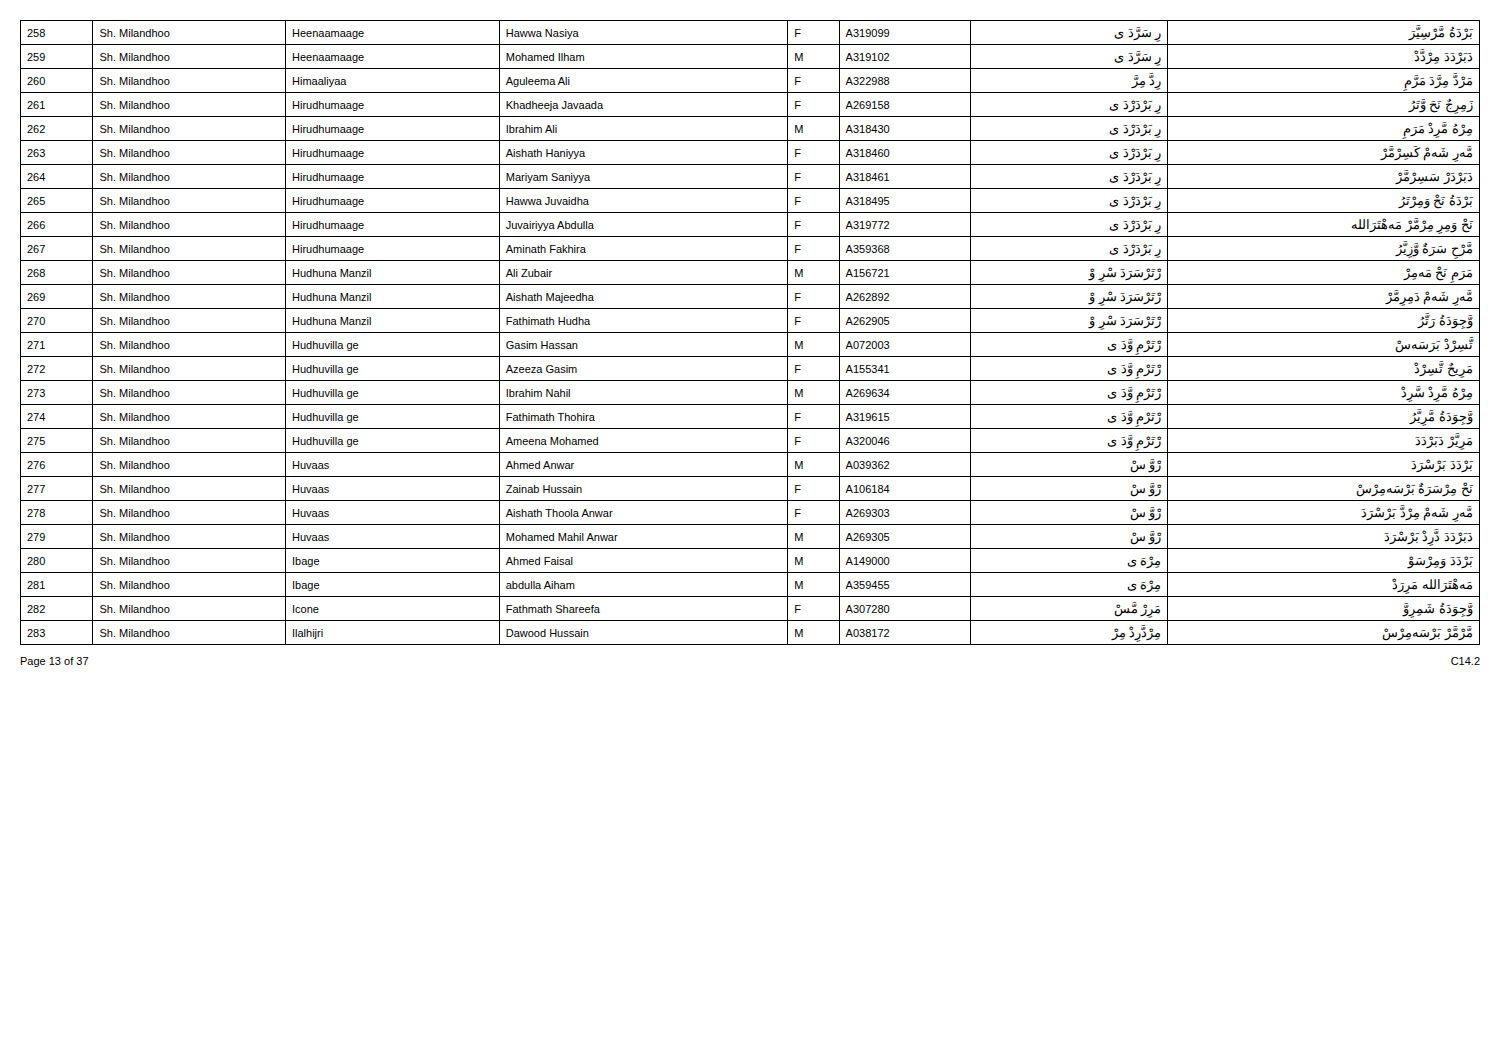| 258 | Sh. Milandhoo | Heenaamaage | Hawwa Nasiya | F | A319099 | رِ سَرَّدَ ی | بَرْدَةُ مَّرْسِيَّرَ |
| 259 | Sh. Milandhoo | Heenaamaage | Mohamed Ilham | M | A319102 | رِ سَرَّدَ ی | دَبَرْدَدَ مِرْدَّدْ |
| 260 | Sh. Milandhoo | Himaaliyaa | Aguleema Ali | F | A322988 | رِدَّ مِرَّ | مَرْدَّ مِرَّدَ مَرَّمِ |
| 261 | Sh. Milandhoo | Hirudhumaage | Khadheeja Javaada | F | A269158 | رِ بَرْدَرْدَ ی | زَمِرِجٌ نَحَ وَّتَرُ |
| 262 | Sh. Milandhoo | Hirudhumaage | Ibrahim Ali | M | A318430 | رِ بَرْدَرْدَ ی | مِرْهُ مَّرِدْ مَرَمِ |
| 263 | Sh. Milandhoo | Hirudhumaage | Aishath Haniyya | F | A318460 | رِ بَرْدَرْدَ ی | مَّەرِ شَەمْ كَسِرْمَّرْ |
| 264 | Sh. Milandhoo | Hirudhumaage | Mariyam Saniyya | F | A318461 | رِ بَرْدَرْدَ ی | دَبَرْدَرْ سَسِرْمَّرْ |
| 265 | Sh. Milandhoo | Hirudhumaage | Hawwa Juvaidha | F | A318495 | رِ بَرْدَرْدَ ی | بَرْدَةُ نَحْ وَمِرْتَرُ |
| 266 | Sh. Milandhoo | Hirudhumaage | Juvairiyya Abdulla | F | A319772 | رِ بَرْدَرْدَ ی | نَحْ وَمِرِ مِرْمَّرْ مَەھْتَرَاللە |
| 267 | Sh. Milandhoo | Hirudhumaage | Aminath Fakhira | F | A359368 | رِ بَرْدَرْدَ ی | مَّرْحِ سَرَةٌ وَّزِيَّرُ |
| 268 | Sh. Milandhoo | Hudhuna Manzil | Ali Zubair | M | A156721 | رْتَرْسَرَدَ سْرِ وْ | مَرَمِ نَحْ مَەمِرْ |
| 269 | Sh. Milandhoo | Hudhuna Manzil | Aishath Majeedha | F | A262892 | رْتَرْسَرَدَ سْرِ وْ | مَّەرِ شَەمْ دَمِرِمَّرْ |
| 270 | Sh. Milandhoo | Hudhuna Manzil | Fathimath Hudha | F | A262905 | رْتَرْسَرَدَ سْرِ وْ | وَّجِوَدَةُ رَتَّرُ |
| 271 | Sh. Milandhoo | Hudhuvilla ge | Gasim Hassan | M | A072003 | رْتَرْمِ وَّدَ ی | تَّسِرْدْ بَرَسَەسْ |
| 272 | Sh. Milandhoo | Hudhuvilla ge | Azeeza Gasim | F | A155341 | رْتَرْمِ وَّدَ ی | مَرِيحٌ تَّسِرْدْ |
| 273 | Sh. Milandhoo | Hudhuvilla ge | Ibrahim Nahil | M | A269634 | رْتَرْمِ وَّدَ ی | مِرْهُ مَّرِدْ سَّرِدْ |
| 274 | Sh. Milandhoo | Hudhuvilla ge | Fathimath Thohira | F | A319615 | رْتَرْمِ وَّدَ ی | وَّجِوَدَةُ مَّرِيَّرُ |
| 275 | Sh. Milandhoo | Hudhuvilla ge | Ameena Mohamed | F | A320046 | رْتَرْمِ وَّدَ ی | مَرِيَّرْ دَبَرْدَدَ |
| 276 | Sh. Milandhoo | Huvaas | Ahmed Anwar | M | A039362 | رْوَّ سْ | بَرْدَدَ بَرْسْرَدَ |
| 277 | Sh. Milandhoo | Huvaas | Zainab Hussain | F | A106184 | رْوَّ سْ | نَحْ مِرْسَرَةٌ بَرْسَەمِرْسْ |
| 278 | Sh. Milandhoo | Huvaas | Aishath Thoola Anwar | F | A269303 | رْوَّ سْ | مَّەرِ شَەمْ مِرْدَّ بَرْسْرَدَ |
| 279 | Sh. Milandhoo | Huvaas | Mohamed Mahil Anwar | M | A269305 | رْوَّ سْ | دَبَرْدَدَ دَّرِدْ بَرْسْرَدَ |
| 280 | Sh. Milandhoo | Ibage | Ahmed Faisal | M | A149000 | مِرْهَ ی | بَرْدَدَ وَمِرْسَوْ |
| 281 | Sh. Milandhoo | Ibage | abdulla Aiham | M | A359455 | مِرْهَ ی | مَەھْتَرَاللە مَرِرَدْ |
| 282 | Sh. Milandhoo | Icone | Fathmath Shareefa | F | A307280 | مَرِرْ مَّسْ | وَّجِوَدَةُ شَمِرِوَّ |
| 283 | Sh. Milandhoo | Ilalhijri | Dawood Hussain | M | A038172 | مِرْدَّرِدْ مِرْ | مَّرْمَّرْ بَرْسَەمِرْسْ |
Page 13 of 37 C14.2